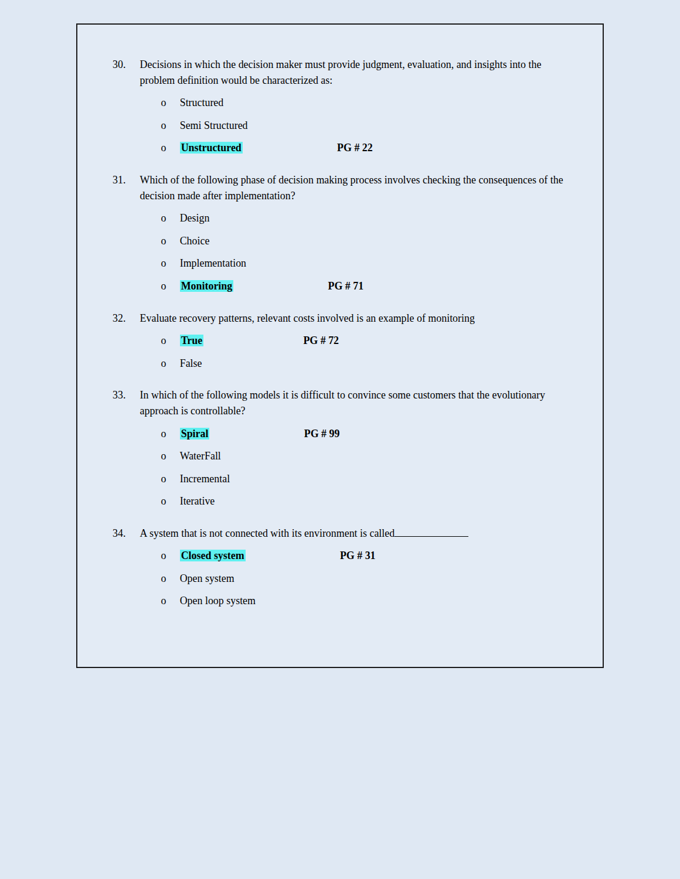Decisions in which the decision maker must provide judgment, evaluation, and insights into the problem definition would be characterized as:
Structured
Semi Structured
Unstructured PG # 22
Which of the following phase of decision making process involves checking the consequences of the decision made after implementation?
Design
Choice
Implementation
Monitoring PG # 71
Evaluate recovery patterns, relevant costs involved is an example of monitoring
True PG # 72
False
In which of the following models it is difficult to convince some customers that the evolutionary approach is controllable?
Spiral PG # 99
WaterFall
Incremental
Iterative
A system that is not connected with its environment is called
Closed system PG # 31
Open system
Open loop system